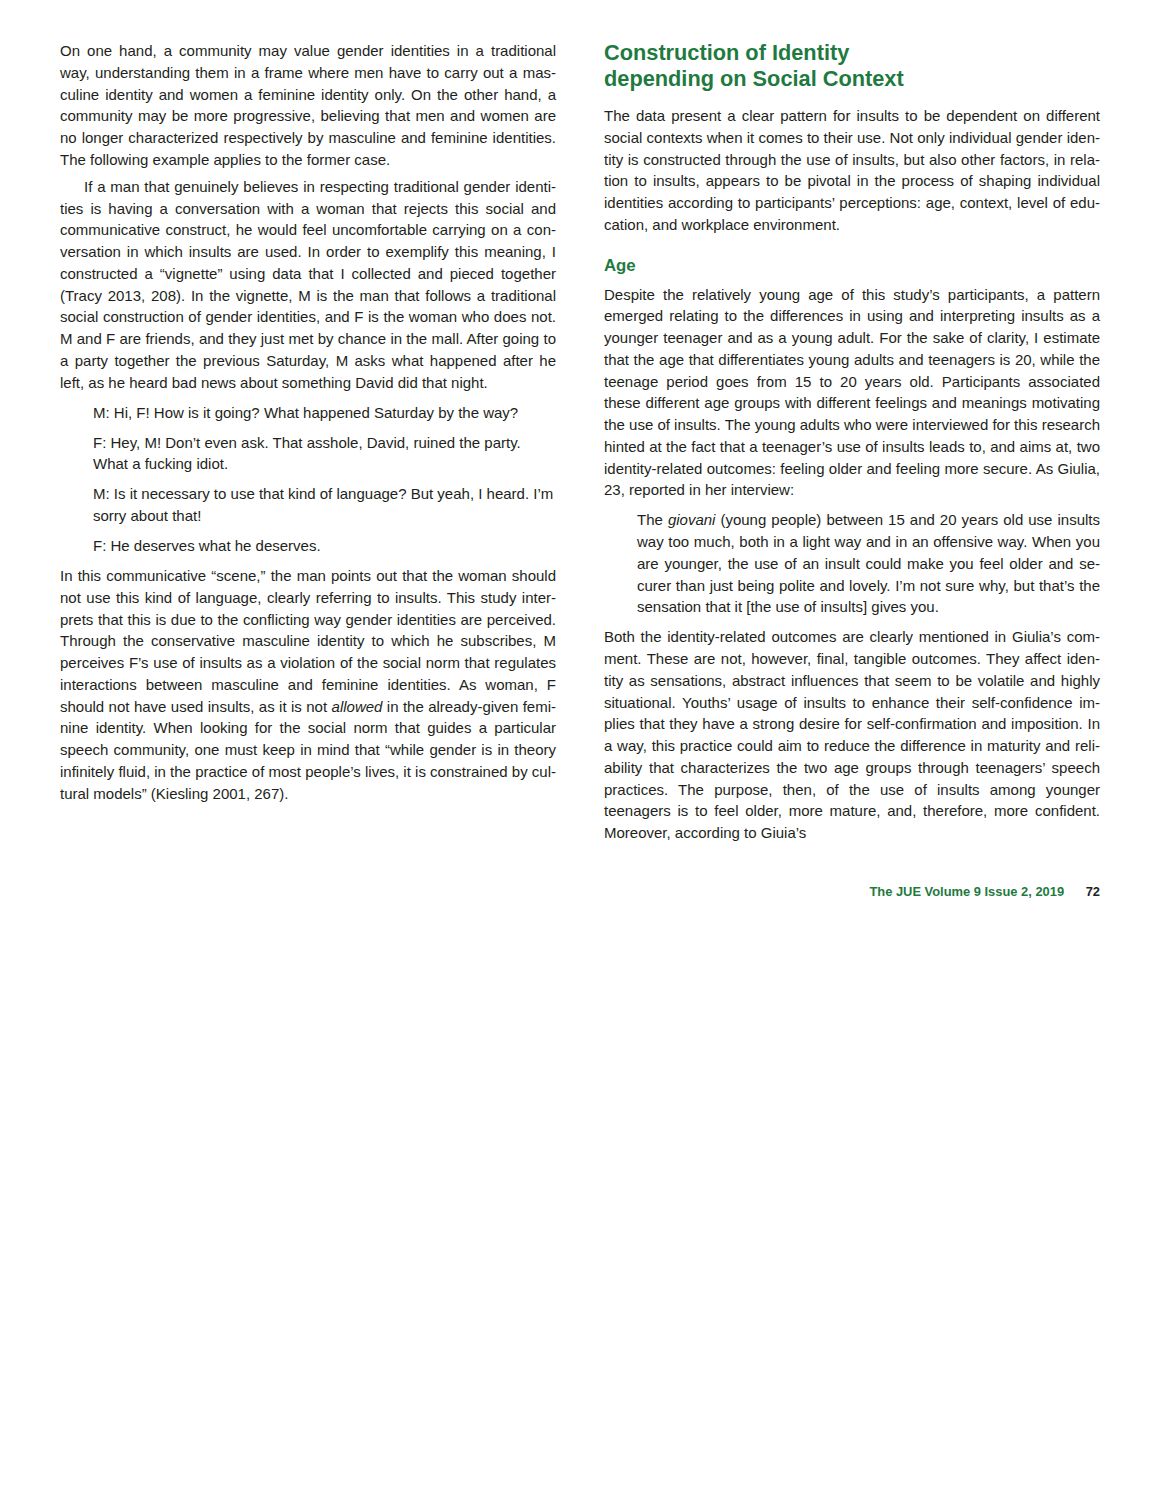On one hand, a community may value gender identities in a traditional way, understanding them in a frame where men have to carry out a masculine identity and women a feminine identity only. On the other hand, a community may be more progressive, believing that men and women are no longer characterized respectively by masculine and feminine identities. The following example applies to the former case.
If a man that genuinely believes in respecting traditional gender identities is having a conversation with a woman that rejects this social and communicative construct, he would feel uncomfortable carrying on a conversation in which insults are used. In order to exemplify this meaning, I constructed a “vignette” using data that I collected and pieced together (Tracy 2013, 208). In the vignette, M is the man that follows a traditional social construction of gender identities, and F is the woman who does not. M and F are friends, and they just met by chance in the mall. After going to a party together the previous Saturday, M asks what happened after he left, as he heard bad news about something David did that night.
M: Hi, F! How is it going? What happened Saturday by the way?
F: Hey, M! Don’t even ask. That asshole, David, ruined the party. What a fucking idiot.
M: Is it necessary to use that kind of language? But yeah, I heard. I’m sorry about that!
F: He deserves what he deserves.
In this communicative “scene,” the man points out that the woman should not use this kind of language, clearly referring to insults. This study interprets that this is due to the conflicting way gender identities are perceived. Through the conservative masculine identity to which he subscribes, M perceives F’s use of insults as a violation of the social norm that regulates interactions between masculine and feminine identities. As woman, F should not have used insults, as it is not allowed in the already-given feminine identity. When looking for the social norm that guides a particular speech community, one must keep in mind that “while gender is in theory infinitely fluid, in the practice of most people’s lives, it is constrained by cultural models” (Kiesling 2001, 267).
Construction of Identity
depending on Social Context
The data present a clear pattern for insults to be dependent on different social contexts when it comes to their use. Not only individual gender identity is constructed through the use of insults, but also other factors, in relation to insults, appears to be pivotal in the process of shaping individual identities according to participants’ perceptions: age, context, level of education, and workplace environment.
Age
Despite the relatively young age of this study’s participants, a pattern emerged relating to the differences in using and interpreting insults as a younger teenager and as a young adult. For the sake of clarity, I estimate that the age that differentiates young adults and teenagers is 20, while the teenage period goes from 15 to 20 years old. Participants associated these different age groups with different feelings and meanings motivating the use of insults. The young adults who were interviewed for this research hinted at the fact that a teenager’s use of insults leads to, and aims at, two identity-related outcomes: feeling older and feeling more secure. As Giulia, 23, reported in her interview:
The giovani (young people) between 15 and 20 years old use insults way too much, both in a light way and in an offensive way. When you are younger, the use of an insult could make you feel older and securer than just being polite and lovely. I’m not sure why, but that’s the sensation that it [the use of insults] gives you.
Both the identity-related outcomes are clearly mentioned in Giulia’s comment. These are not, however, final, tangible outcomes. They affect identity as sensations, abstract influences that seem to be volatile and highly situational. Youths’ usage of insults to enhance their self-confidence implies that they have a strong desire for self-confirmation and imposition. In a way, this practice could aim to reduce the difference in maturity and reliability that characterizes the two age groups through teenagers’ speech practices. The purpose, then, of the use of insults among younger teenagers is to feel older, more mature, and, therefore, more confident. Moreover, according to Giuia’s
The JUE Volume 9 Issue 2, 2019 72